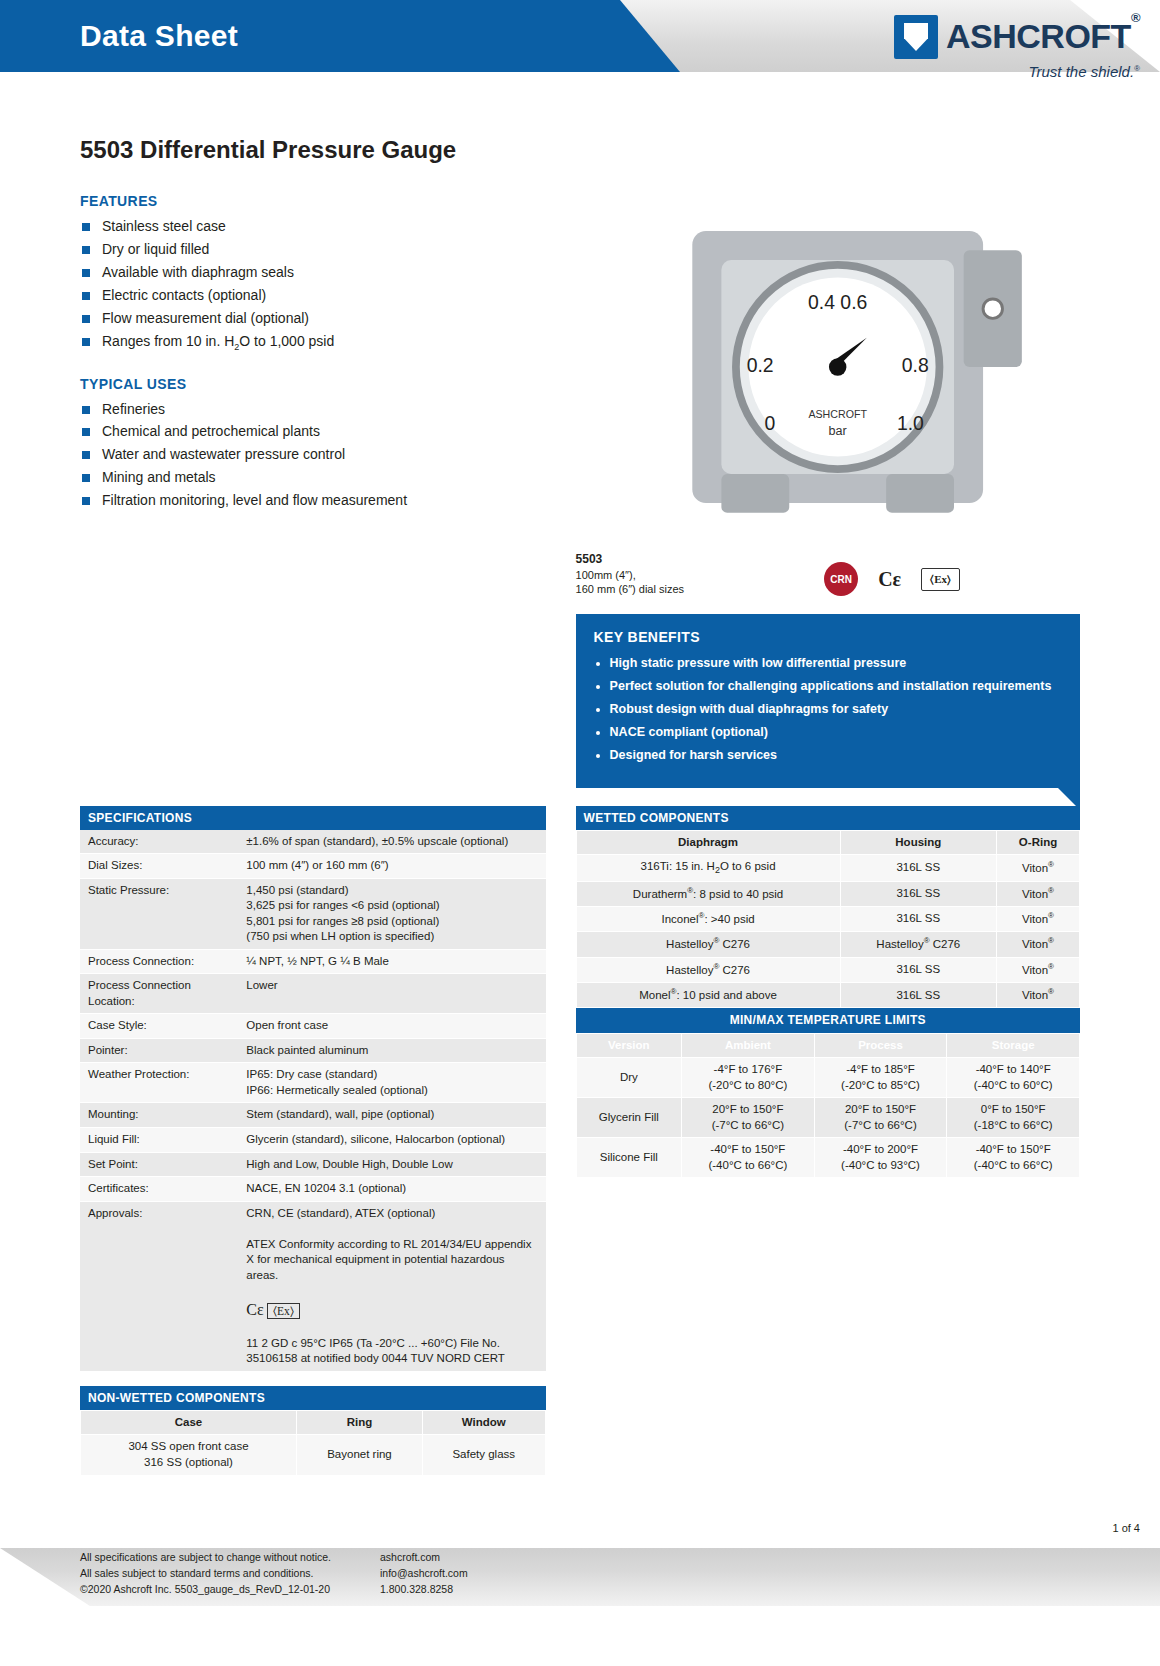Data Sheet
ASHCROFT® Trust the shield.®
5503 Differential Pressure Gauge
FEATURES
Stainless steel case
Dry or liquid filled
Available with diaphragm seals
Electric contacts (optional)
Flow measurement dial (optional)
Ranges from 10 in. H2O to 1,000 psid
TYPICAL USES
Refineries
Chemical and petrochemical plants
Water and wastewater pressure control
Mining and metals
Filtration monitoring, level and flow measurement
5503
100mm (4″),
160 mm (6″) dial sizes
CRN Cε 〈Ex〉
KEY BENEFITS
High static pressure with low differential pressure
Perfect solution for challenging applications and installation requirements
Robust design with dual diaphragms for safety
NACE compliant (optional)
Designed for harsh services
SPECIFICATIONS
| Accuracy: | ±1.6% of span (standard), ±0.5% upscale (optional) |
| Dial Sizes: | 100 mm (4″) or 160 mm (6″) |
| Static Pressure: | 1,450 psi (standard) 3,625 psi for ranges <6 psid (optional) 5,801 psi for ranges ≥8 psid (optional) (750 psi when LH option is specified) |
| Process Connection: | ¼ NPT, ½ NPT, G ¼ B Male |
| Process Connection Location: | Lower |
| Case Style: | Open front case |
| Pointer: | Black painted aluminum |
| Weather Protection: | IP65: Dry case (standard) IP66: Hermetically sealed (optional) |
| Mounting: | Stem (standard), wall, pipe (optional) |
| Liquid Fill: | Glycerin (standard), silicone, Halocarbon (optional) |
| Set Point: | High and Low, Double High, Double Low |
| Certificates: | NACE, EN 10204 3.1 (optional) |
| Approvals: | CRN, CE (standard), ATEX (optional) ATEX Conformity according to RL 2014/34/EU appendix X for mechanical equipment in potential hazardous areas. Cε 〈Ex〉 11 2 GD c 95°C IP65 (Ta -20°C ... +60°C) File No. 35106158 at notified body 0044 TUV NORD CERT |
NON-WETTED COMPONENTS
| Case | Ring | Window |
| --- | --- | --- |
| 304 SS open front case 316 SS (optional) | Bayonet ring | Safety glass |
WETTED COMPONENTS
| Diaphragm | Housing | O-Ring |
| --- | --- | --- |
| 316Ti: 15 in. H 2 O to 6 psid | 316L SS | Viton ® |
| Duratherm ® : 8 psid to 40 psid | 316L SS | Viton ® |
| Inconel ® : >40 psid | 316L SS | Viton ® |
| Hastelloy ® C276 | Hastelloy ® C276 | Viton ® |
| Hastelloy ® C276 | 316L SS | Viton ® |
| Monel ® : 10 psid and above | 316L SS | Viton ® |
MIN/MAX TEMPERATURE LIMITS
| Version | Ambient | Process | Storage |
| --- | --- | --- | --- |
| Dry | -4°F to 176°F (-20°C to 80°C) | -4°F to 185°F (-20°C to 85°C) | -40°F to 140°F (-40°C to 60°C) |
| Glycerin Fill | 20°F to 150°F (-7°C to 66°C) | 20°F to 150°F (-7°C to 66°C) | 0°F to 150°F (-18°C to 66°C) |
| Silicone Fill | -40°F to 150°F (-40°C to 66°C) | -40°F to 200°F (-40°C to 93°C) | -40°F to 150°F (-40°C to 66°C) |
1 of 4
All specifications are subject to change without notice.
All sales subject to standard terms and conditions.
©2020 Ashcroft Inc. 5503_gauge_ds_RevD_12-01-20
ashcroft.com
info@ashcroft.com
1.800.328.8258